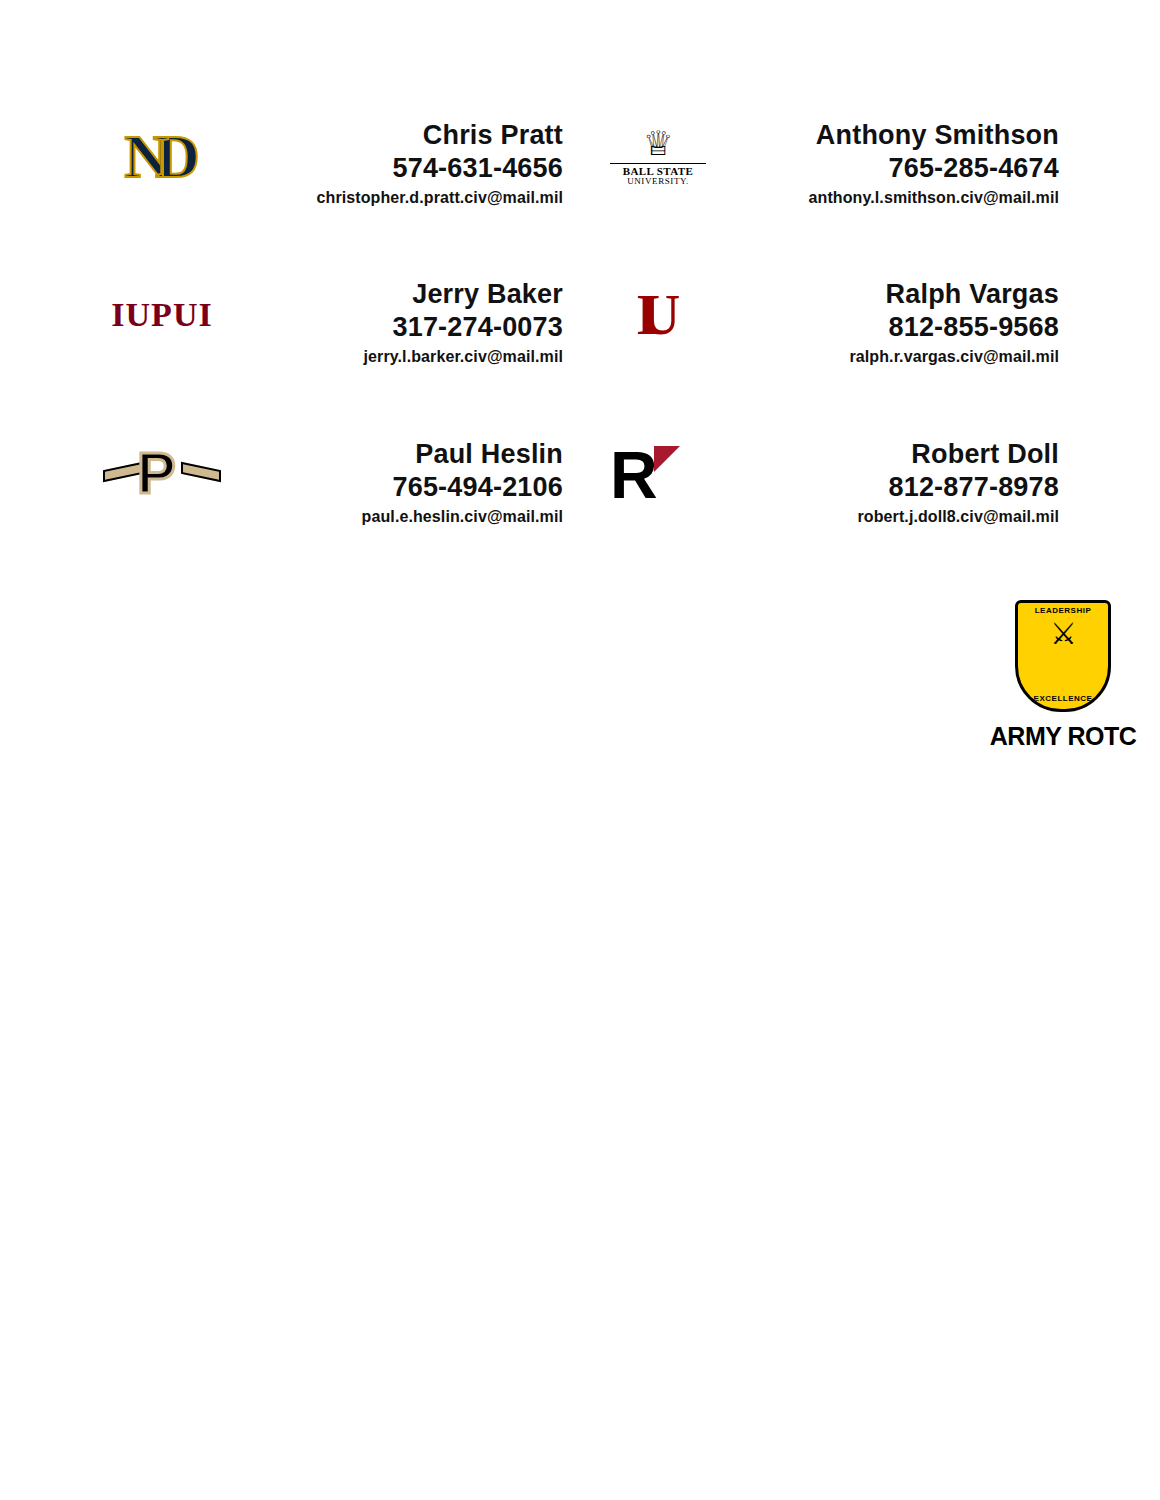ND
Chris Pratt
574-631-4656
christopher.d.pratt.civ@mail.mil
♕
Ball State
University.
Anthony Smithson
765-285-4674
anthony.l.smithson.civ@mail.mil
IUPUI
Jerry Baker
317-274-0073
jerry.l.barker.civ@mail.mil
IU
Ralph Vargas
812-855-9568
ralph.r.vargas.civ@mail.mil
P
Paul Heslin
765-494-2106
paul.e.heslin.civ@mail.mil
R
Robert Doll
812-877-8978
robert.j.doll8.civ@mail.mil
Leadership
⚔
Excellence
®
ARMY ROTC